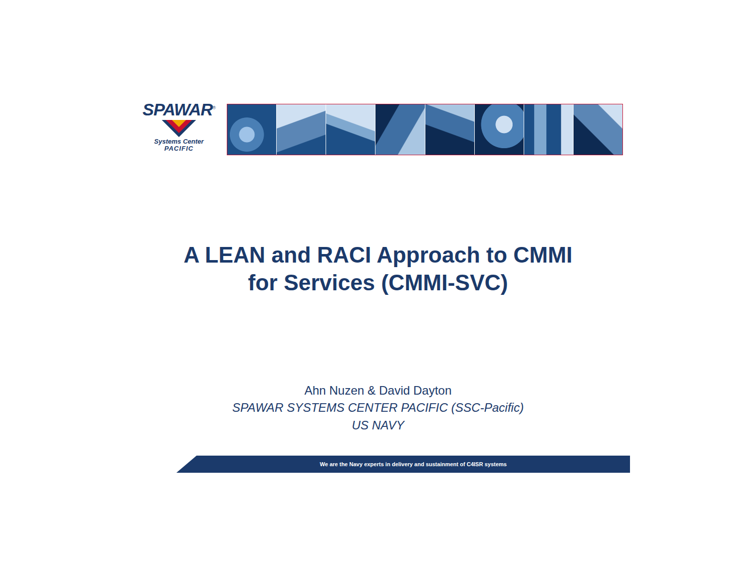SPAWAR®
Systems CenterPACIFIC
A LEAN and RACI Approach to CMMI
for Services (CMMI-SVC)
Ahn Nuzen & David Dayton
SPAWAR SYSTEMS CENTER PACIFIC (SSC-Pacific)
US NAVY
We are the Navy experts in delivery and sustainment of C4ISR systems